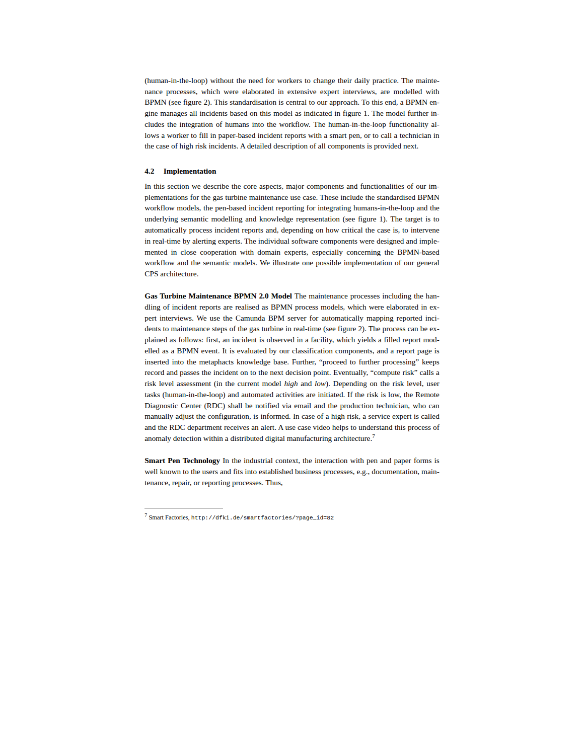(human-in-the-loop) without the need for workers to change their daily practice. The maintenance processes, which were elaborated in extensive expert interviews, are modelled with BPMN (see figure 2). This standardisation is central to our approach. To this end, a BPMN engine manages all incidents based on this model as indicated in figure 1. The model further includes the integration of humans into the workflow. The human-in-the-loop functionality allows a worker to fill in paper-based incident reports with a smart pen, or to call a technician in the case of high risk incidents. A detailed description of all components is provided next.
4.2 Implementation
In this section we describe the core aspects, major components and functionalities of our implementations for the gas turbine maintenance use case. These include the standardised BPMN workflow models, the pen-based incident reporting for integrating humans-in-the-loop and the underlying semantic modelling and knowledge representation (see figure 1). The target is to automatically process incident reports and, depending on how critical the case is, to intervene in real-time by alerting experts. The individual software components were designed and implemented in close cooperation with domain experts, especially concerning the BPMN-based workflow and the semantic models. We illustrate one possible implementation of our general CPS architecture.
Gas Turbine Maintenance BPMN 2.0 Model The maintenance processes including the handling of incident reports are realised as BPMN process models, which were elaborated in expert interviews. We use the Camunda BPM server for automatically mapping reported incidents to maintenance steps of the gas turbine in real-time (see figure 2). The process can be explained as follows: first, an incident is observed in a facility, which yields a filled report modelled as a BPMN event. It is evaluated by our classification components, and a report page is inserted into the metaphacts knowledge base. Further, “proceed to further processing” keeps record and passes the incident on to the next decision point. Eventually, “compute risk” calls a risk level assessment (in the current model high and low). Depending on the risk level, user tasks (human-in-the-loop) and automated activities are initiated. If the risk is low, the Remote Diagnostic Center (RDC) shall be notified via email and the production technician, who can manually adjust the configuration, is informed. In case of a high risk, a service expert is called and the RDC department receives an alert. A use case video helps to understand this process of anomaly detection within a distributed digital manufacturing architecture.7
Smart Pen Technology In the industrial context, the interaction with pen and paper forms is well known to the users and fits into established business processes, e.g., documentation, maintenance, repair, or reporting processes. Thus,
7 Smart Factories, http://dfki.de/smartfactories/?page_id=82